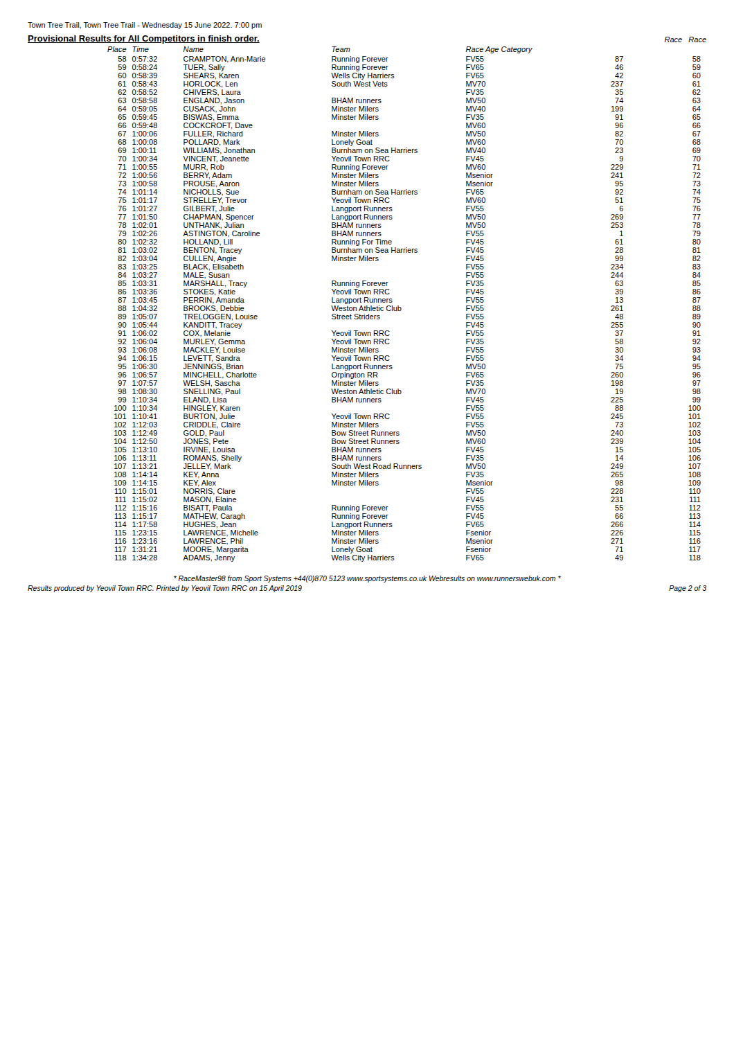Town Tree Trail, Town Tree Trail - Wednesday 15 June 2022. 7:00 pm
Provisional Results for All Competitors in finish order.
Race Race
| Place | Time | Name | Team | Race Age Category | | |
| --- | --- | --- | --- | --- | --- | --- |
| 58 | 0:57:32 | CRAMPTON, Ann-Marie | Running Forever | FV55 | 87 | 58 |
| 59 | 0:58:24 | TUER, Sally | Running Forever | FV65 | 46 | 59 |
| 60 | 0:58:39 | SHEARS, Karen | Wells City Harriers | FV65 | 42 | 60 |
| 61 | 0:58:43 | HORLOCK, Len | South West Vets | MV70 | 237 | 61 |
| 62 | 0:58:52 | CHIVERS, Laura | | FV35 | 35 | 62 |
| 63 | 0:58:58 | ENGLAND, Jason | BHAM runners | MV50 | 74 | 63 |
| 64 | 0:59:05 | CUSACK, John | Minster Milers | MV40 | 199 | 64 |
| 65 | 0:59:45 | BISWAS, Emma | Minster Milers | FV35 | 91 | 65 |
| 66 | 0:59:48 | COCKCROFT, Dave | | MV60 | 96 | 66 |
| 67 | 1:00:06 | FULLER, Richard | Minster Milers | MV50 | 82 | 67 |
| 68 | 1:00:08 | POLLARD, Mark | Lonely Goat | MV60 | 70 | 68 |
| 69 | 1:00:11 | WILLIAMS, Jonathan | Burnham on Sea Harriers | MV40 | 23 | 69 |
| 70 | 1:00:34 | VINCENT, Jeanette | Yeovil Town RRC | FV45 | 9 | 70 |
| 71 | 1:00:55 | MURR, Rob | Running Forever | MV60 | 229 | 71 |
| 72 | 1:00:56 | BERRY, Adam | Minster Milers | Msenior | 241 | 72 |
| 73 | 1:00:58 | PROUSE, Aaron | Minster Milers | Msenior | 95 | 73 |
| 74 | 1:01:14 | NICHOLLS, Sue | Burnham on Sea Harriers | FV65 | 92 | 74 |
| 75 | 1:01:17 | STRELLEY, Trevor | Yeovil Town RRC | MV60 | 51 | 75 |
| 76 | 1:01:27 | GILBERT, Julie | Langport Runners | FV55 | 6 | 76 |
| 77 | 1:01:50 | CHAPMAN, Spencer | Langport Runners | MV50 | 269 | 77 |
| 78 | 1:02:01 | UNTHANK, Julian | BHAM runners | MV50 | 253 | 78 |
| 79 | 1:02:26 | ASTINGTON, Caroline | BHAM runners | FV55 | 1 | 79 |
| 80 | 1:02:32 | HOLLAND, Lill | Running For Time | FV45 | 61 | 80 |
| 81 | 1:03:02 | BENTON, Tracey | Burnham on Sea Harriers | FV45 | 28 | 81 |
| 82 | 1:03:04 | CULLEN, Angie | Minster Milers | FV45 | 99 | 82 |
| 83 | 1:03:25 | BLACK, Elisabeth | | FV55 | 234 | 83 |
| 84 | 1:03:27 | MALE, Susan | | FV55 | 244 | 84 |
| 85 | 1:03:31 | MARSHALL, Tracy | Running Forever | FV35 | 63 | 85 |
| 86 | 1:03:36 | STOKES, Katie | Yeovil Town RRC | FV45 | 39 | 86 |
| 87 | 1:03:45 | PERRIN, Amanda | Langport Runners | FV55 | 13 | 87 |
| 88 | 1:04:32 | BROOKS, Debbie | Weston Athletic Club | FV55 | 261 | 88 |
| 89 | 1:05:07 | TRELOGGEN, Louise | Street Striders | FV55 | 48 | 89 |
| 90 | 1:05:44 | KANDITT, Tracey | | FV45 | 255 | 90 |
| 91 | 1:06:02 | COX, Melanie | Yeovil Town RRC | FV55 | 37 | 91 |
| 92 | 1:06:04 | MURLEY, Gemma | Yeovil Town RRC | FV35 | 58 | 92 |
| 93 | 1:06:08 | MACKLEY, Louise | Minster Milers | FV55 | 30 | 93 |
| 94 | 1:06:15 | LEVETT, Sandra | Yeovil Town RRC | FV55 | 34 | 94 |
| 95 | 1:06:30 | JENNINGS, Brian | Langport Runners | MV50 | 75 | 95 |
| 96 | 1:06:57 | MINCHELL, Charlotte | Orpington RR | FV65 | 260 | 96 |
| 97 | 1:07:57 | WELSH, Sascha | Minster Milers | FV35 | 198 | 97 |
| 98 | 1:08:30 | SNELLING, Paul | Weston Athletic Club | MV70 | 19 | 98 |
| 99 | 1:10:34 | ELAND, Lisa | BHAM runners | FV45 | 225 | 99 |
| 100 | 1:10:34 | HINGLEY, Karen | | FV55 | 88 | 100 |
| 101 | 1:10:41 | BURTON, Julie | Yeovil Town RRC | FV55 | 245 | 101 |
| 102 | 1:12:03 | CRIDDLE, Claire | Minster Milers | FV55 | 73 | 102 |
| 103 | 1:12:49 | GOLD, Paul | Bow Street Runners | MV50 | 240 | 103 |
| 104 | 1:12:50 | JONES, Pete | Bow Street Runners | MV60 | 239 | 104 |
| 105 | 1:13:10 | IRVINE, Louisa | BHAM runners | FV45 | 15 | 105 |
| 106 | 1:13:11 | ROMANS, Shelly | BHAM runners | FV35 | 14 | 106 |
| 107 | 1:13:21 | JELLEY, Mark | South West Road Runners | MV50 | 249 | 107 |
| 108 | 1:14:14 | KEY, Anna | Minster Milers | FV35 | 265 | 108 |
| 109 | 1:14:15 | KEY, Alex | Minster Milers | Msenior | 98 | 109 |
| 110 | 1:15:01 | NORRIS, Clare | | FV55 | 228 | 110 |
| 111 | 1:15:02 | MASON, Elaine | | FV45 | 231 | 111 |
| 112 | 1:15:16 | BISATT, Paula | Running Forever | FV55 | 55 | 112 |
| 113 | 1:15:17 | MATHEW, Caragh | Running Forever | FV45 | 66 | 113 |
| 114 | 1:17:58 | HUGHES, Jean | Langport Runners | FV65 | 266 | 114 |
| 115 | 1:23:15 | LAWRENCE, Michelle | Minster Milers | Fsenior | 226 | 115 |
| 116 | 1:23:16 | LAWRENCE, Phil | Minster Milers | Msenior | 271 | 116 |
| 117 | 1:31:21 | MOORE, Margarita | Lonely Goat | Fsenior | 71 | 117 |
| 118 | 1:34:28 | ADAMS, Jenny | Wells City Harriers | FV65 | 49 | 118 |
* RaceMaster98 from Sport Systems +44(0)870 5123 www.sportsystems.co.uk Webresults on www.runnerswebuk.com *
Results produced by Yeovil Town RRC. Printed by Yeovil Town RRC on 15 April 2019 Page 2 of 3